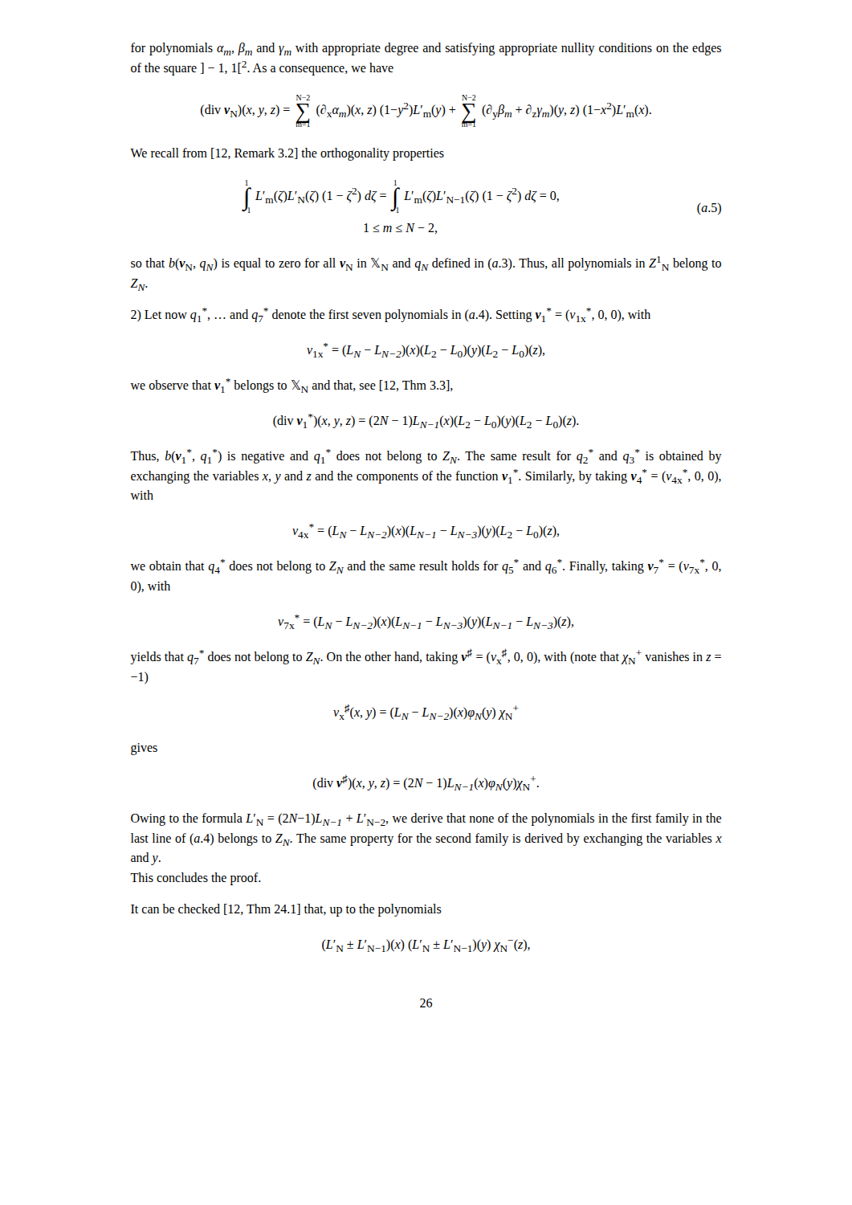for polynomials αm, βm and γm with appropriate degree and satisfying appropriate nullity conditions on the edges of the square ] − 1, 1[2. As a consequence, we have
(div vN)(x, y, z) = N−2∑m=1 (∂xαm)(x, z) (1−y2)L′m(y) + N−2∑m=1 (∂yβm + ∂zγm)(y, z) (1−x2)L′m(x).
We recall from [12, Remark 3.2] the orthogonality properties
1∫−1 L′m(ζ)L′N(ζ) (1 − ζ2) dζ = 1∫−1 L′m(ζ)L′N−1(ζ) (1 − ζ2) dζ = 0, 1 ≤ m ≤ N − 2,
(a.5)
so that b(vN, qN) is equal to zero for all vN in 𝕏N and qN defined in (a.3). Thus, all polynomials in Z1N belong to ZN.
2) Let now q1*, … and q7* denote the first seven polynomials in (a.4). Setting v1* = (v1x*, 0, 0), with
v1x* = (LN − LN−2)(x)(L2 − L0)(y)(L2 − L0)(z),
we observe that v1* belongs to 𝕏N and that, see [12, Thm 3.3],
(div v1*)(x, y, z) = (2N − 1)LN−1(x)(L2 − L0)(y)(L2 − L0)(z).
Thus, b(v1*, q1*) is negative and q1* does not belong to ZN. The same result for q2* and q3* is obtained by exchanging the variables x, y and z and the components of the function v1*. Similarly, by taking v4* = (v4x*, 0, 0), with
v4x* = (LN − LN−2)(x)(LN−1 − LN−3)(y)(L2 − L0)(z),
we obtain that q4* does not belong to ZN and the same result holds for q5* and q6*. Finally, taking v7* = (v7x*, 0, 0), with
v7x* = (LN − LN−2)(x)(LN−1 − LN−3)(y)(LN−1 − LN−3)(z),
yields that q7* does not belong to ZN. On the other hand, taking v♯ = (vx♯, 0, 0), with (note that χN+ vanishes in z = −1)
vx♯(x, y) = (LN − LN−2)(x)φN(y) χN+
gives
(div v♯)(x, y, z) = (2N − 1)LN−1(x)φN(y)χN+.
Owing to the formula L′N = (2N−1)LN−1 + L′N−2, we derive that none of the polynomials in the first family in the last line of (a.4) belongs to ZN. The same property for the second family is derived by exchanging the variables x and y.
This concludes the proof.
It can be checked [12, Thm 24.1] that, up to the polynomials
(L′N ± L′N−1)(x) (L′N ± L′N−1)(y) χN−(z),
26